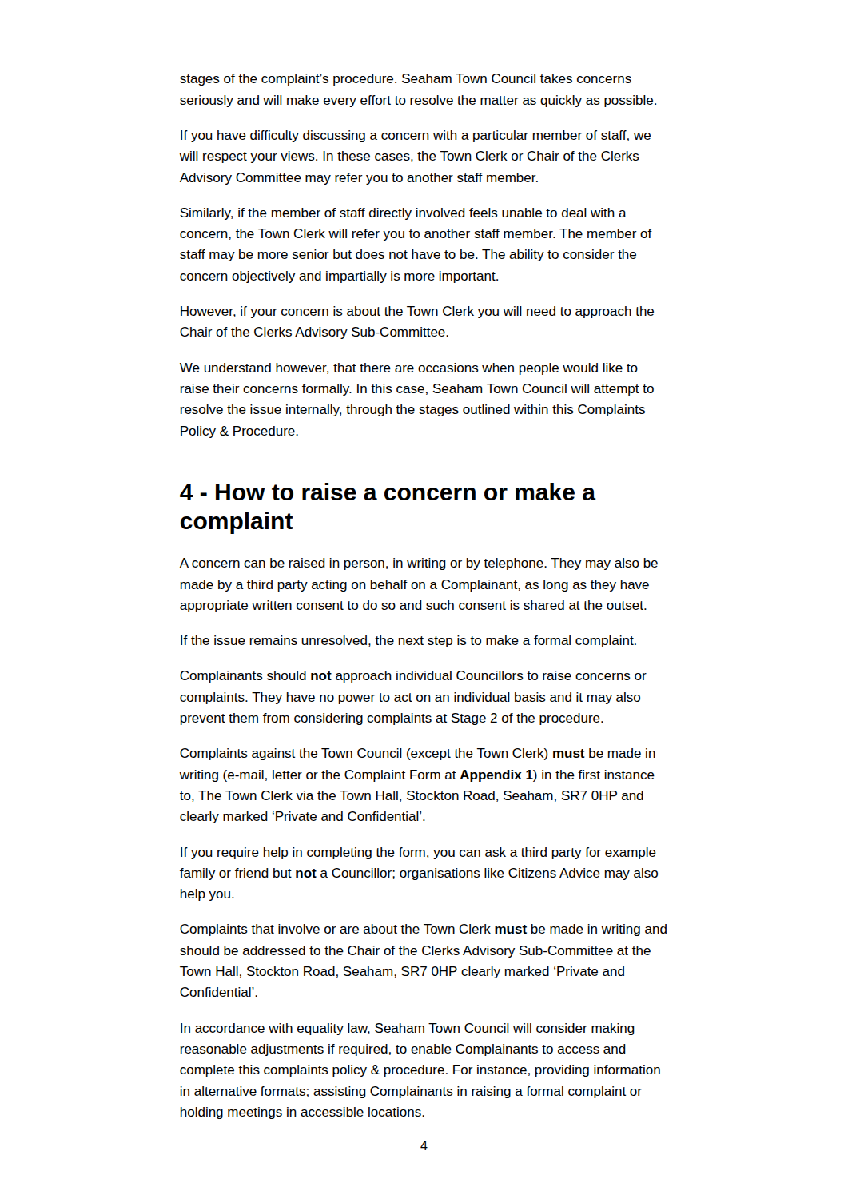stages of the complaint’s procedure. Seaham Town Council takes concerns seriously and will make every effort to resolve the matter as quickly as possible.
If you have difficulty discussing a concern with a particular member of staff, we will respect your views. In these cases, the Town Clerk or Chair of the Clerks Advisory Committee may refer you to another staff member.
Similarly, if the member of staff directly involved feels unable to deal with a concern, the Town Clerk will refer you to another staff member. The member of staff may be more senior but does not have to be. The ability to consider the concern objectively and impartially is more important.
However, if your concern is about the Town Clerk you will need to approach the Chair of the Clerks Advisory Sub-Committee.
We understand however, that there are occasions when people would like to raise their concerns formally. In this case, Seaham Town Council will attempt to resolve the issue internally, through the stages outlined within this Complaints Policy & Procedure.
4 - How to raise a concern or make a complaint
A concern can be raised in person, in writing or by telephone. They may also be made by a third party acting on behalf on a Complainant, as long as they have appropriate written consent to do so and such consent is shared at the outset.
If the issue remains unresolved, the next step is to make a formal complaint.
Complainants should not approach individual Councillors to raise concerns or complaints. They have no power to act on an individual basis and it may also prevent them from considering complaints at Stage 2 of the procedure.
Complaints against the Town Council (except the Town Clerk) must be made in writing (e-mail, letter or the Complaint Form at Appendix 1) in the first instance to, The Town Clerk via the Town Hall, Stockton Road, Seaham, SR7 0HP and clearly marked ‘Private and Confidential’.
If you require help in completing the form, you can ask a third party for example family or friend but not a Councillor; organisations like Citizens Advice may also help you.
Complaints that involve or are about the Town Clerk must be made in writing and should be addressed to the Chair of the Clerks Advisory Sub-Committee at the Town Hall, Stockton Road, Seaham, SR7 0HP clearly marked ‘Private and Confidential’.
In accordance with equality law, Seaham Town Council will consider making reasonable adjustments if required, to enable Complainants to access and complete this complaints policy & procedure. For instance, providing information in alternative formats; assisting Complainants in raising a formal complaint or holding meetings in accessible locations.
4